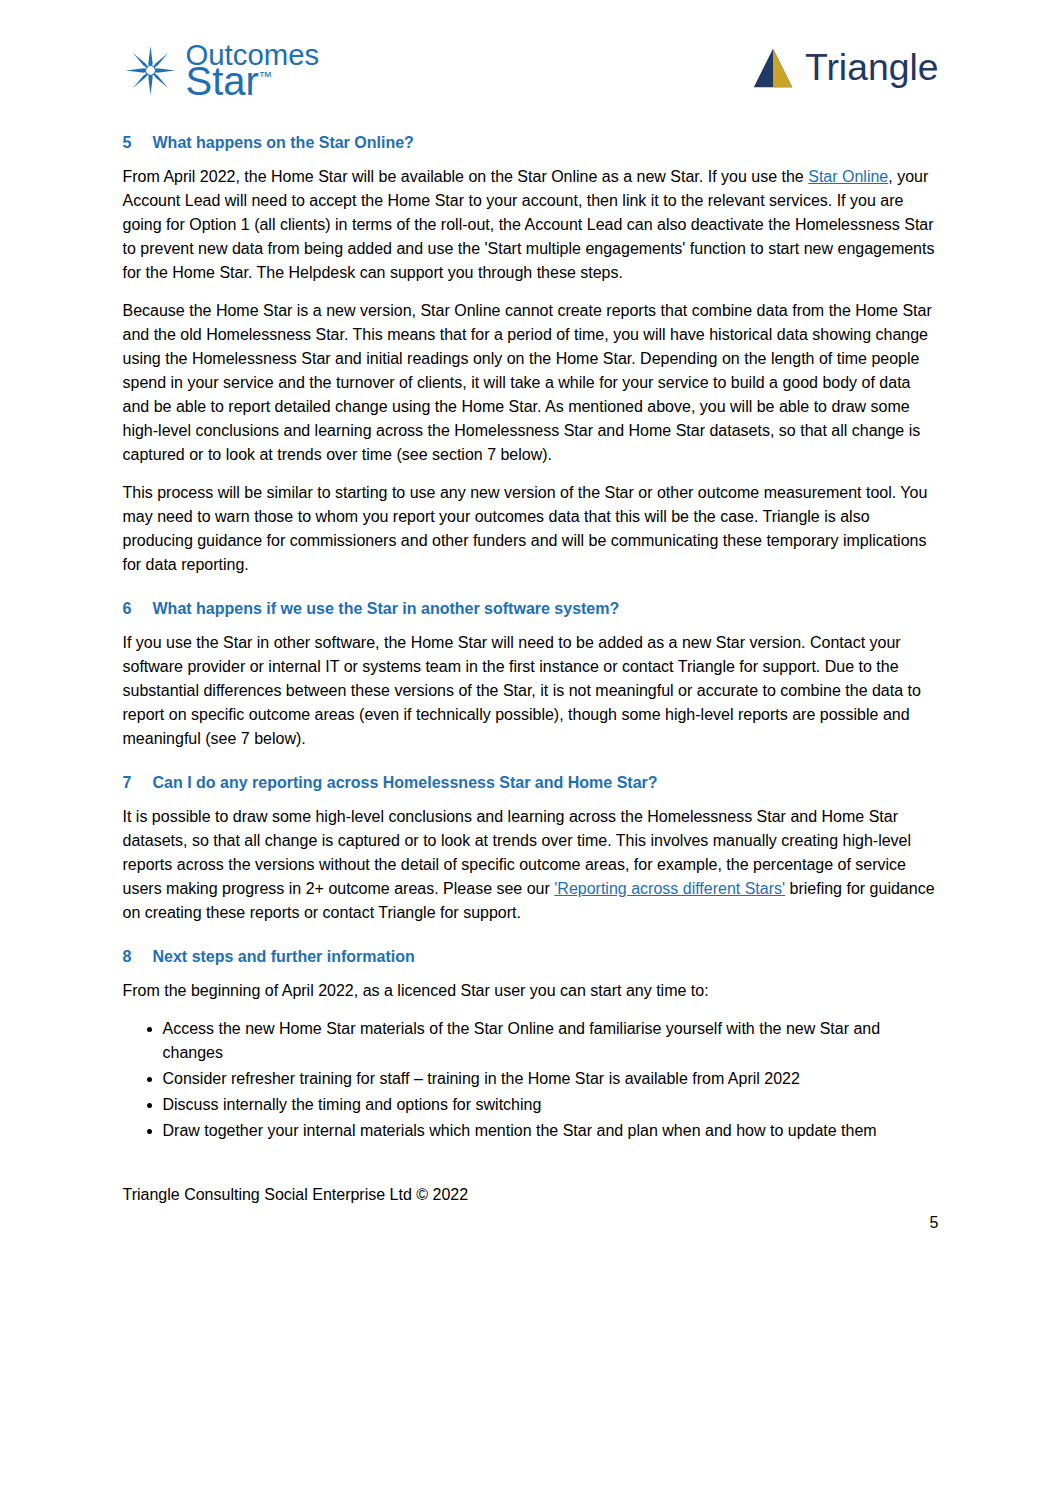Outcomes Star™
Triangle
5 What happens on the Star Online?
From April 2022, the Home Star will be available on the Star Online as a new Star. If you use the Star Online, your Account Lead will need to accept the Home Star to your account, then link it to the relevant services. If you are going for Option 1 (all clients) in terms of the roll-out, the Account Lead can also deactivate the Homelessness Star to prevent new data from being added and use the 'Start multiple engagements' function to start new engagements for the Home Star. The Helpdesk can support you through these steps.
Because the Home Star is a new version, Star Online cannot create reports that combine data from the Home Star and the old Homelessness Star. This means that for a period of time, you will have historical data showing change using the Homelessness Star and initial readings only on the Home Star. Depending on the length of time people spend in your service and the turnover of clients, it will take a while for your service to build a good body of data and be able to report detailed change using the Home Star. As mentioned above, you will be able to draw some high-level conclusions and learning across the Homelessness Star and Home Star datasets, so that all change is captured or to look at trends over time (see section 7 below).
This process will be similar to starting to use any new version of the Star or other outcome measurement tool. You may need to warn those to whom you report your outcomes data that this will be the case. Triangle is also producing guidance for commissioners and other funders and will be communicating these temporary implications for data reporting.
6 What happens if we use the Star in another software system?
If you use the Star in other software, the Home Star will need to be added as a new Star version. Contact your software provider or internal IT or systems team in the first instance or contact Triangle for support. Due to the substantial differences between these versions of the Star, it is not meaningful or accurate to combine the data to report on specific outcome areas (even if technically possible), though some high-level reports are possible and meaningful (see 7 below).
7 Can I do any reporting across Homelessness Star and Home Star?
It is possible to draw some high-level conclusions and learning across the Homelessness Star and Home Star datasets, so that all change is captured or to look at trends over time. This involves manually creating high-level reports across the versions without the detail of specific outcome areas, for example, the percentage of service users making progress in 2+ outcome areas. Please see our 'Reporting across different Stars' briefing for guidance on creating these reports or contact Triangle for support.
8 Next steps and further information
From the beginning of April 2022, as a licenced Star user you can start any time to:
Access the new Home Star materials of the Star Online and familiarise yourself with the new Star and changes
Consider refresher training for staff – training in the Home Star is available from April 2022
Discuss internally the timing and options for switching
Draw together your internal materials which mention the Star and plan when and how to update them
Triangle Consulting Social Enterprise Ltd © 2022
5